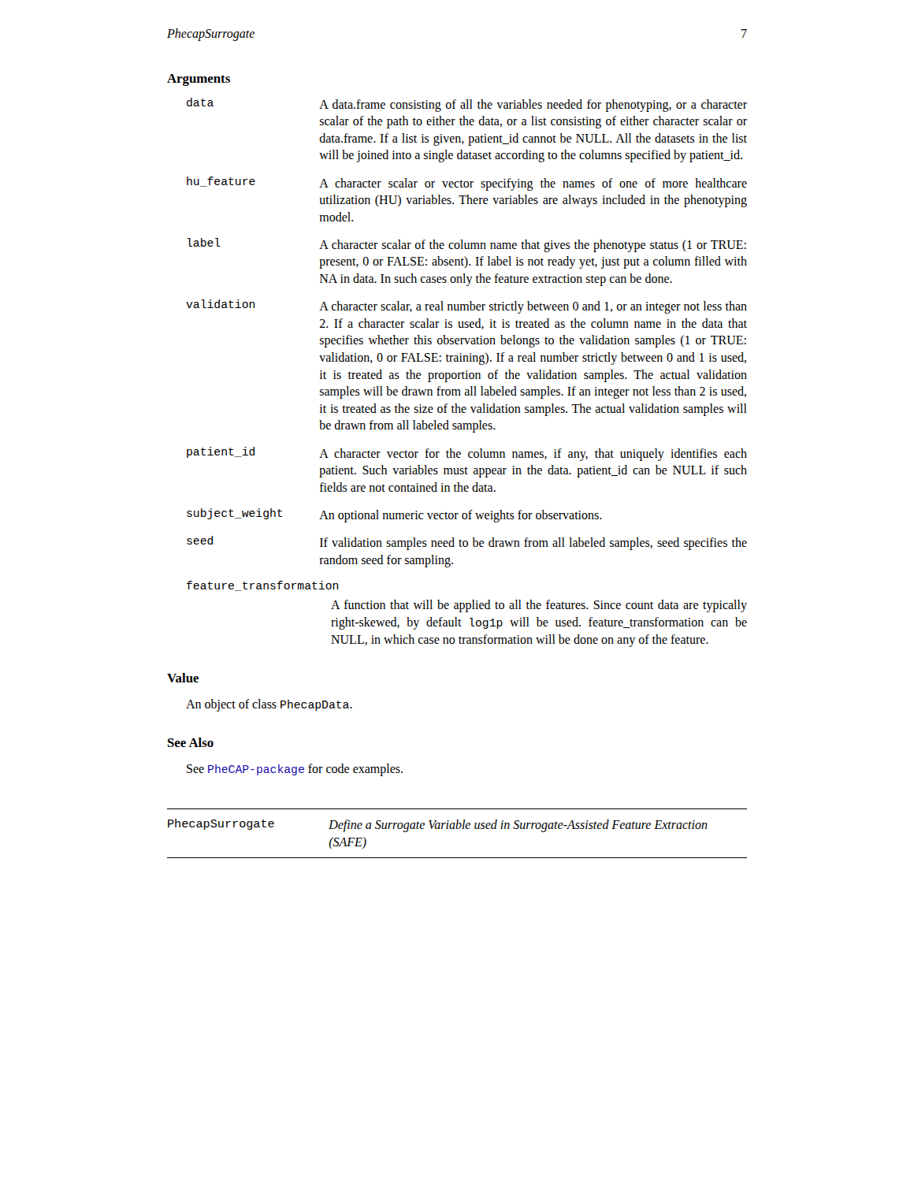PhecapSurrogate 7
Arguments
data
A data.frame consisting of all the variables needed for phenotyping, or a character scalar of the path to either the data, or a list consisting of either character scalar or data.frame. If a list is given, patient_id cannot be NULL. All the datasets in the list will be joined into a single dataset according to the columns specified by patient_id.
hu_feature
A character scalar or vector specifying the names of one of more healthcare utilization (HU) variables. There variables are always included in the phenotyping model.
label
A character scalar of the column name that gives the phenotype status (1 or TRUE: present, 0 or FALSE: absent). If label is not ready yet, just put a column filled with NA in data. In such cases only the feature extraction step can be done.
validation
A character scalar, a real number strictly between 0 and 1, or an integer not less than 2. If a character scalar is used, it is treated as the column name in the data that specifies whether this observation belongs to the validation samples (1 or TRUE: validation, 0 or FALSE: training). If a real number strictly between 0 and 1 is used, it is treated as the proportion of the validation samples. The actual validation samples will be drawn from all labeled samples. If an integer not less than 2 is used, it is treated as the size of the validation samples. The actual validation samples will be drawn from all labeled samples.
patient_id
A character vector for the column names, if any, that uniquely identifies each patient. Such variables must appear in the data. patient_id can be NULL if such fields are not contained in the data.
subject_weight
An optional numeric vector of weights for observations.
seed
If validation samples need to be drawn from all labeled samples, seed specifies the random seed for sampling.
feature_transformation
A function that will be applied to all the features. Since count data are typically right-skewed, by default log1p will be used. feature_transformation can be NULL, in which case no transformation will be done on any of the feature.
Value
An object of class PhecapData.
See Also
See PheCAP-package for code examples.
| PhecapSurrogate | Define a Surrogate Variable used in Surrogate-Assisted Feature Extraction (SAFE) |